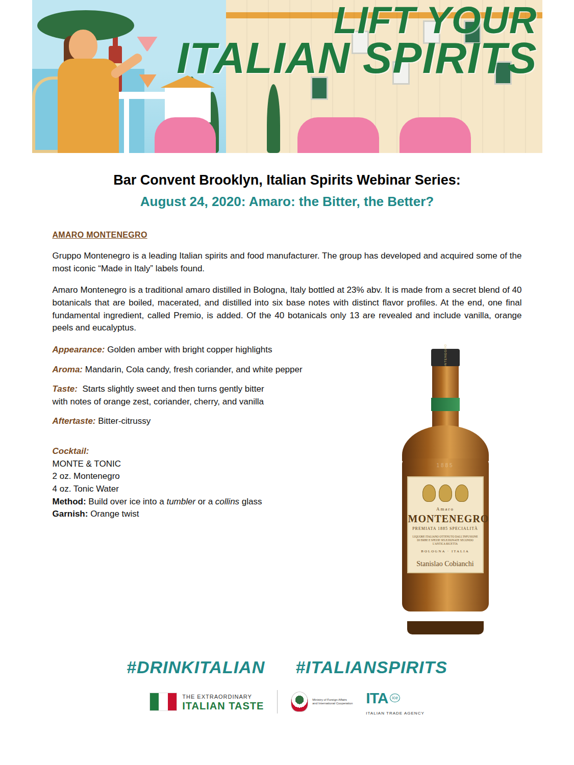LIFT YOUR ITALIAN SPIRITS
Bar Convent Brooklyn, Italian Spirits Webinar Series:
August 24, 2020: Amaro: the Bitter, the Better?
AMARO MONTENEGRO
Gruppo Montenegro is a leading Italian spirits and food manufacturer. The group has developed and acquired some of the most iconic “Made in Italy” labels found.
Amaro Montenegro is a traditional amaro distilled in Bologna, Italy bottled at 23% abv. It is made from a secret blend of 40 botanicals that are boiled, macerated, and distilled into six base notes with distinct flavor profiles. At the end, one final fundamental ingredient, called Premio, is added. Of the 40 botanicals only 13 are revealed and include vanilla, orange peels and eucalyptus.
Appearance: Golden amber with bright copper highlights
Aroma: Mandarin, Cola candy, fresh coriander, and white pepper
Taste: Starts slightly sweet and then turns gently bitter
with notes of orange zest, coriander, cherry, and vanilla
Aftertaste: Bitter-citrussy
Cocktail: MONTE & TONIC 2 oz. Montenegro 4 oz. Tonic Water Method: Build over ice into a tumbler or a collins glass Garnish: Orange twist
1885
Amaro
MONTENEGRO
PREMIATA 1885 SPECIALITÀ
LIQUORE ITALIANO OTTENUTO DALL'INFUSIONE DI ERBE E SPEZIE SELEZIONATE SECONDO L'ANTICA RICETTA
BOLOGNA · ITALIA
Stanislao Cobianchi
#DRINKITALIAN #ITALIANSPIRITS
THE EXTRAORDINARY
ITALIAN TASTE
Ministry of Foreign Affairs
and International Cooperation
ITA ice ITALIAN TRADE AGENCY